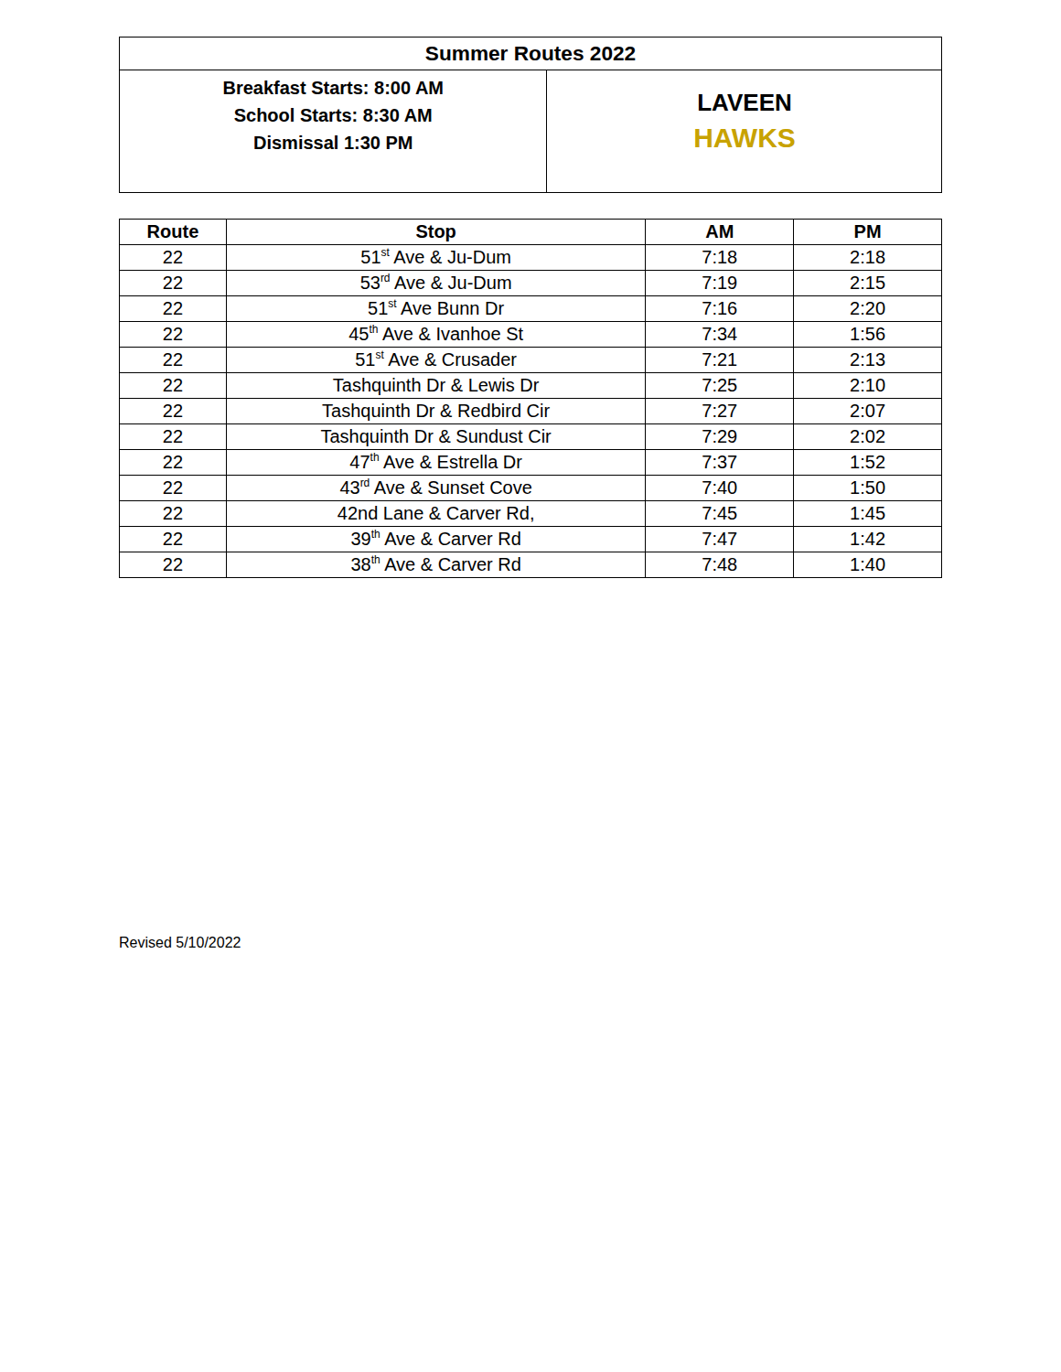| Summer Routes 2022 |
| Breakfast Starts: 8:00 AM School Starts: 8:30 AM Dismissal 1:30 PM | |
| Route | Stop | AM | PM |
| --- | --- | --- | --- |
| 22 | 51 st Ave & Ju-Dum | 7:18 | 2:18 |
| 22 | 53 rd Ave & Ju-Dum | 7:19 | 2:15 |
| 22 | 51 st Ave Bunn Dr | 7:16 | 2:20 |
| 22 | 45 th Ave & Ivanhoe St | 7:34 | 1:56 |
| 22 | 51 st Ave & Crusader | 7:21 | 2:13 |
| 22 | Tashquinth Dr & Lewis Dr | 7:25 | 2:10 |
| 22 | Tashquinth Dr & Redbird Cir | 7:27 | 2:07 |
| 22 | Tashquinth Dr & Sundust Cir | 7:29 | 2:02 |
| 22 | 47 th Ave & Estrella Dr | 7:37 | 1:52 |
| 22 | 43 rd Ave & Sunset Cove | 7:40 | 1:50 |
| 22 | 42nd Lane & Carver Rd, | 7:45 | 1:45 |
| 22 | 39 th Ave & Carver Rd | 7:47 | 1:42 |
| 22 | 38 th Ave & Carver Rd | 7:48 | 1:40 |
Revised 5/10/2022